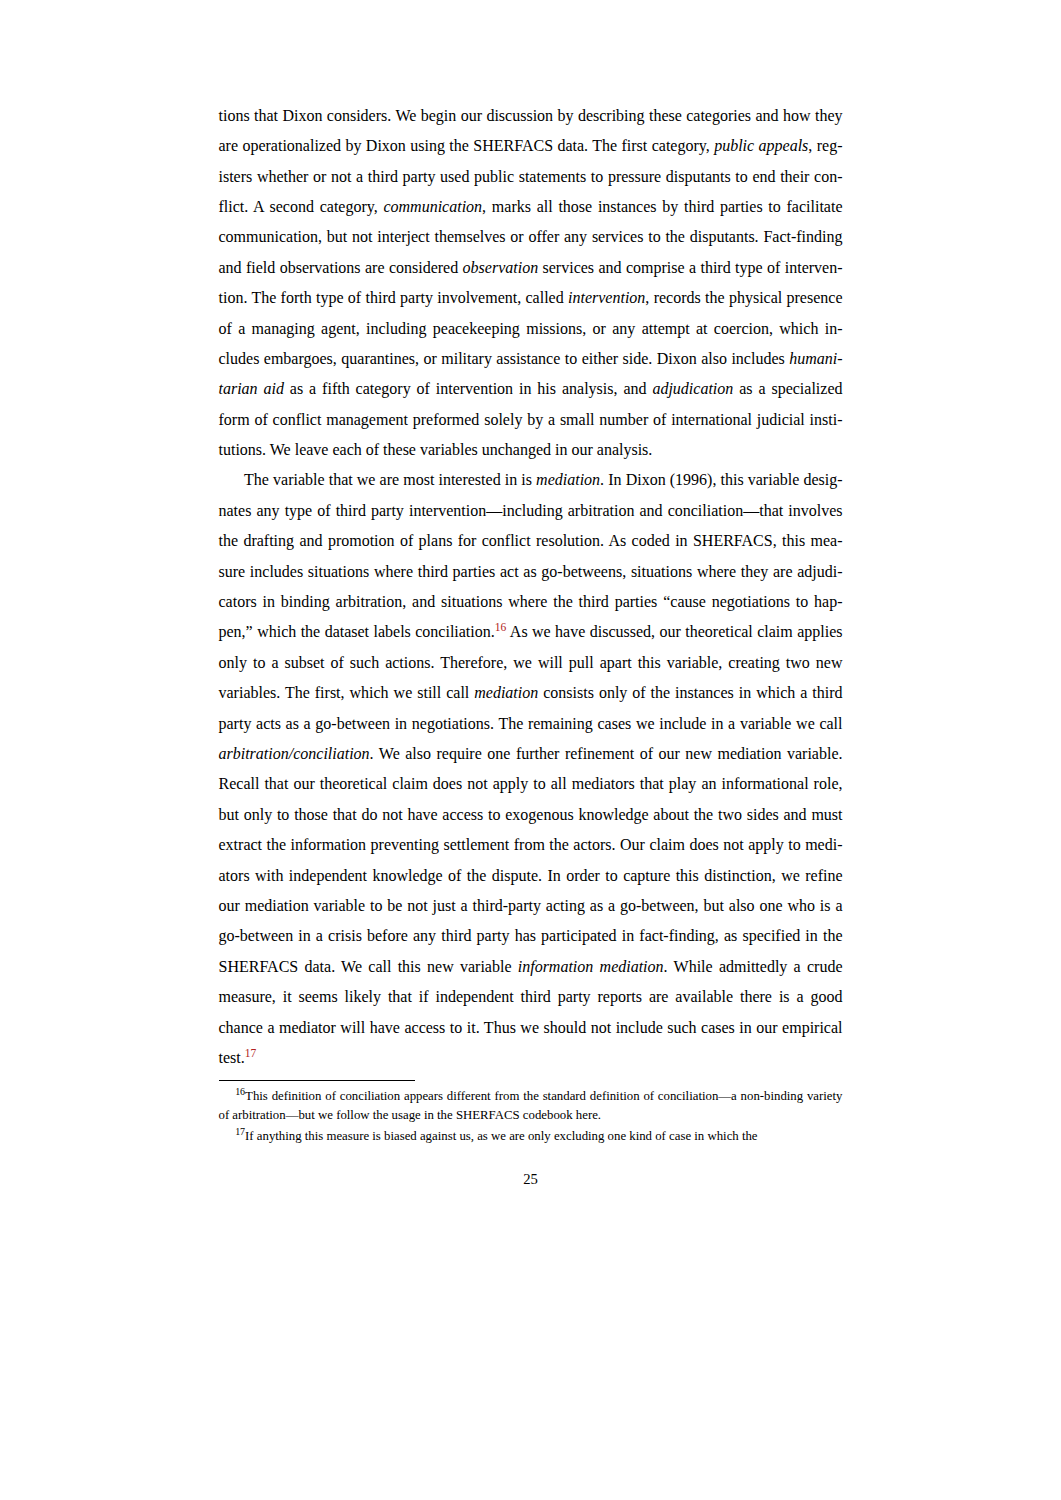tions that Dixon considers. We begin our discussion by describing these categories and how they are operationalized by Dixon using the SHERFACS data. The first category, public appeals, registers whether or not a third party used public statements to pressure disputants to end their conflict. A second category, communication, marks all those instances by third parties to facilitate communication, but not interject themselves or offer any services to the disputants. Fact-finding and field observations are considered observation services and comprise a third type of intervention. The forth type of third party involvement, called intervention, records the physical presence of a managing agent, including peacekeeping missions, or any attempt at coercion, which includes embargoes, quarantines, or military assistance to either side. Dixon also includes humanitarian aid as a fifth category of intervention in his analysis, and adjudication as a specialized form of conflict management preformed solely by a small number of international judicial institutions. We leave each of these variables unchanged in our analysis.
The variable that we are most interested in is mediation. In Dixon (1996), this variable designates any type of third party intervention—including arbitration and conciliation—that involves the drafting and promotion of plans for conflict resolution. As coded in SHERFACS, this measure includes situations where third parties act as go-betweens, situations where they are adjudicators in binding arbitration, and situations where the third parties “cause negotiations to happen,” which the dataset labels conciliation.16 As we have discussed, our theoretical claim applies only to a subset of such actions. Therefore, we will pull apart this variable, creating two new variables. The first, which we still call mediation consists only of the instances in which a third party acts as a go-between in negotiations. The remaining cases we include in a variable we call arbitration/conciliation. We also require one further refinement of our new mediation variable. Recall that our theoretical claim does not apply to all mediators that play an informational role, but only to those that do not have access to exogenous knowledge about the two sides and must extract the information preventing settlement from the actors. Our claim does not apply to mediators with independent knowledge of the dispute. In order to capture this distinction, we refine our mediation variable to be not just a third-party acting as a go-between, but also one who is a go-between in a crisis before any third party has participated in fact-finding, as specified in the SHERFACS data. We call this new variable information mediation. While admittedly a crude measure, it seems likely that if independent third party reports are available there is a good chance a mediator will have access to it. Thus we should not include such cases in our empirical test.17
16This definition of conciliation appears different from the standard definition of conciliation—a non-binding variety of arbitration—but we follow the usage in the SHERFACS codebook here.
17If anything this measure is biased against us, as we are only excluding one kind of case in which the
25